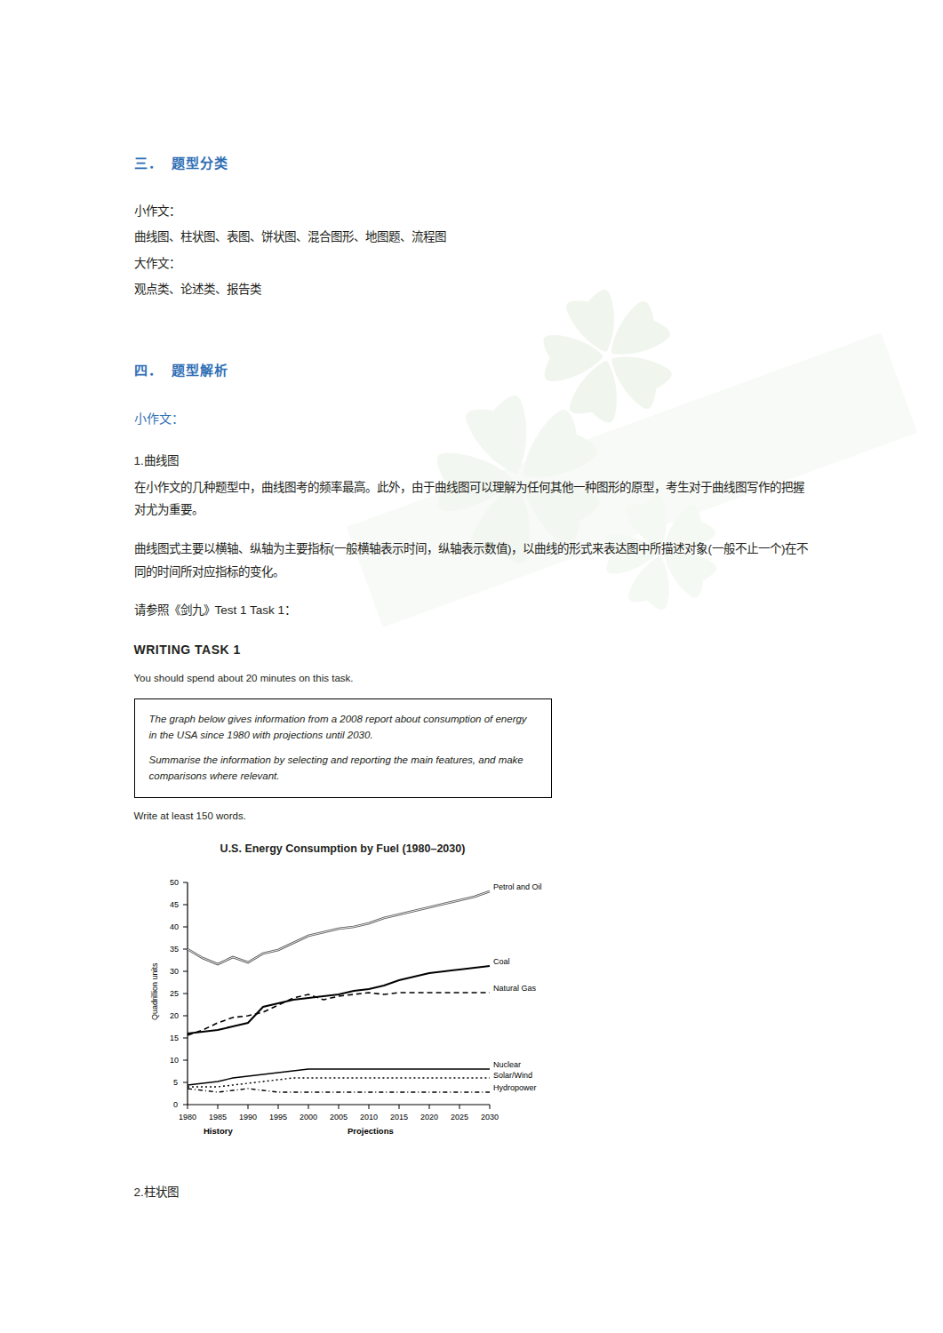✿
✿
✿
三．题型分类
小作文：
曲线图、柱状图、表图、饼状图、混合图形、地图题、流程图
大作文：
观点类、论述类、报告类
四．题型解析
小作文：
1.曲线图
在小作文的几种题型中，曲线图考的频率最高。此外，由于曲线图可以理解为任何其他一种图形的原型，考生对于曲线图写作的把握对尤为重要。
曲线图式主要以横轴、纵轴为主要指标(一般横轴表示时间，纵轴表示数值)，以曲线的形式来表达图中所描述对象(一般不止一个)在不同的时间所对应指标的变化。
请参照《剑九》Test 1 Task 1：
WRITING TASK 1
You should spend about 20 minutes on this task.
The graph below gives information from a 2008 report about consumption of energy in the USA since 1980 with projections until 2030.
Summarise the information by selecting and reporting the main features, and make comparisons where relevant.
Write at least 150 words.
U.S. Energy Consumption by Fuel (1980–2030)
50 45 40 35 30 25 20 15 10 5 0 Quadrillion units 1980 1985 1990 1995 2000 2005 2010 2015 2020 2025 2030 History Projections Petrol and Oil Coal Natural Gas Nuclear Solar/Wind Hydropower
2.柱状图